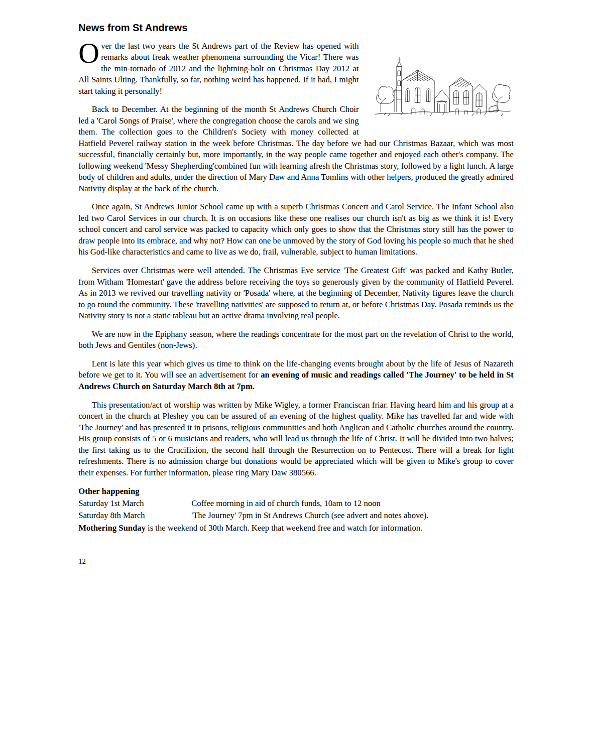News from St Andrews
Over the last two years the St Andrews part of the Review has opened with remarks about freak weather phenomena surrounding the Vicar! There was the min-tornado of 2012 and the lightning-bolt on Christmas Day 2012 at All Saints Ulting. Thankfully, so far, nothing weird has happened. If it had, I might start taking it personally!
Back to December. At the beginning of the month St Andrews Church Choir led a 'Carol Songs of Praise', where the congregation choose the carols and we sing them. The collection goes to the Children's Society with money collected at Hatfield Peverel railway station in the week before Christmas. The day before we had our Christmas Bazaar, which was most successful, financially certainly but, more importantly, in the way people came together and enjoyed each other's company. The following weekend 'Messy Shepherding'combined fun with learning afresh the Christmas story, followed by a light lunch. A large body of children and adults, under the direction of Mary Daw and Anna Tomlins with other helpers, produced the greatly admired Nativity display at the back of the church.
Once again, St Andrews Junior School came up with a superb Christmas Concert and Carol Service. The Infant School also led two Carol Services in our church. It is on occasions like these one realises our church isn't as big as we think it is! Every school concert and carol service was packed to capacity which only goes to show that the Christmas story still has the power to draw people into its embrace, and why not? How can one be unmoved by the story of God loving his people so much that he shed his God-like characteristics and came to live as we do, frail, vulnerable, subject to human limitations.
Services over Christmas were well attended. The Christmas Eve service 'The Greatest Gift' was packed and Kathy Butler, from Witham 'Homestart' gave the address before receiving the toys so generously given by the community of Hatfield Peverel. As in 2013 we revived our travelling nativity or 'Posada' where, at the beginning of December, Nativity figures leave the church to go round the community. These 'travelling nativities' are supposed to return at, or before Christmas Day. Posada reminds us the Nativity story is not a static tableau but an active drama involving real people.
We are now in the Epiphany season, where the readings concentrate for the most part on the revelation of Christ to the world, both Jews and Gentiles (non-Jews).
Lent is late this year which gives us time to think on the life-changing events brought about by the life of Jesus of Nazareth before we get to it. You will see an advertisement for an evening of music and readings called 'The Journey' to be held in St Andrews Church on Saturday March 8th at 7pm.
This presentation/act of worship was written by Mike Wigley, a former Franciscan friar. Having heard him and his group at a concert in the church at Pleshey you can be assured of an evening of the highest quality. Mike has travelled far and wide with 'The Journey' and has presented it in prisons, religious communities and both Anglican and Catholic churches around the country. His group consists of 5 or 6 musicians and readers, who will lead us through the life of Christ. It will be divided into two halves; the first taking us to the Crucifixion, the second half through the Resurrection on to Pentecost. There will a break for light refreshments. There is no admission charge but donations would be appreciated which will be given to Mike's group to cover their expenses. For further information, please ring Mary Daw 380566.
Other happening
Saturday 1st March
Coffee morning in aid of church funds, 10am to 12 noon
Saturday 8th March
'The Journey' 7pm in St Andrews Church (see advert and notes above).
Mothering Sunday is the weekend of 30th March. Keep that weekend free and watch for information.
12